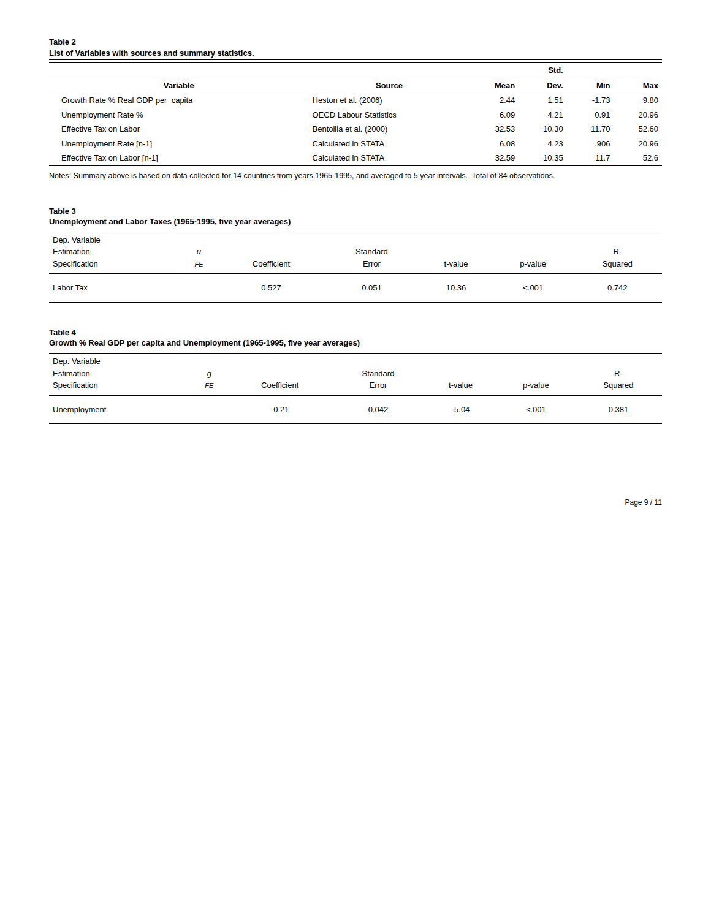Table 2
List of Variables with sources and summary statistics.
| | | | Std. | | |
| --- | --- | --- | --- | --- | --- |
| Variable | Source | Mean | Dev. | Min | Max |
| Growth Rate % Real GDP per capita | Heston et al. (2006) | 2.44 | 1.51 | -1.73 | 9.80 |
| Unemployment Rate % | OECD Labour Statistics | 6.09 | 4.21 | 0.91 | 20.96 |
| Effective Tax on Labor | Bentolila et al. (2000) | 32.53 | 10.30 | 11.70 | 52.60 |
| Unemployment Rate [n-1] | Calculated in STATA | 6.08 | 4.23 | .906 | 20.96 |
| Effective Tax on Labor [n-1] | Calculated in STATA | 32.59 | 10.35 | 11.7 | 52.6 |
Notes: Summary above is based on data collected for 14 countries from years 1965-1995, and averaged to 5 year intervals. Total of 84 observations.
Table 3
Unemployment and Labor Taxes (1965-1995, five year averages)
| Dep. Variable Estimation Specification | u FE | Coefficient | Standard Error | t-value | p-value | R- Squared |
| --- | --- | --- | --- | --- | --- | --- |
| Labor Tax | | 0.527 | 0.051 | 10.36 | <.001 | 0.742 |
Table 4
Growth % Real GDP per capita and Unemployment (1965-1995, five year averages)
| Dep. Variable Estimation Specification | g FE | Coefficient | Standard Error | t-value | p-value | R- Squared |
| --- | --- | --- | --- | --- | --- | --- |
| Unemployment | | -0.21 | 0.042 | -5.04 | <.001 | 0.381 |
Page 9 / 11